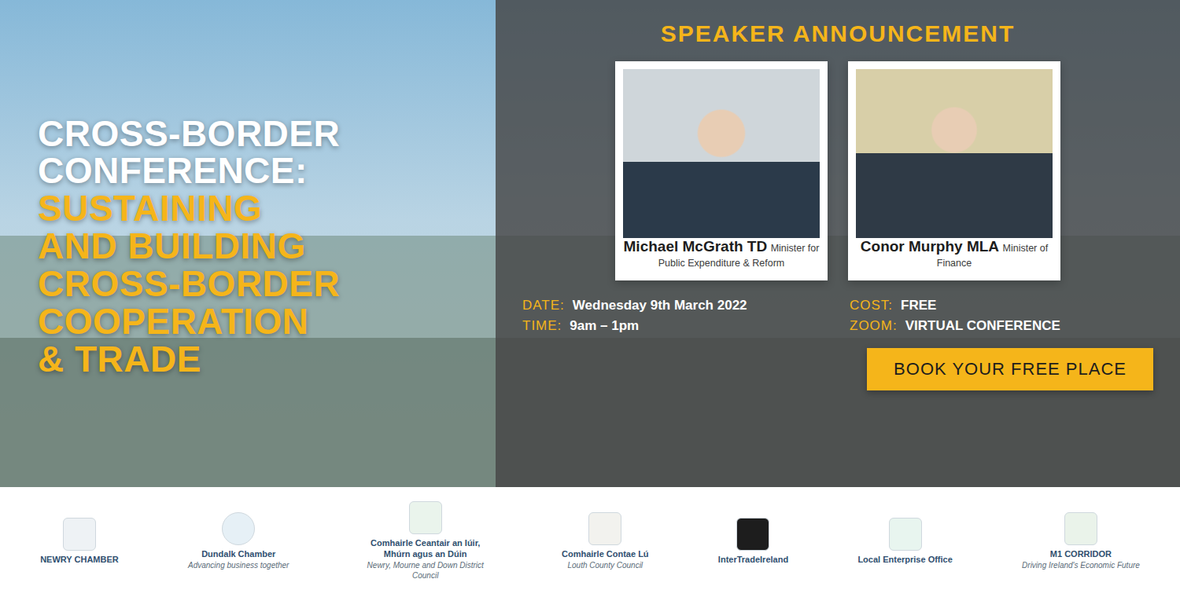Cross-Border
Conference:
Sustaining
and Building
Cross-Border
Cooperation
& Trade
Speaker Announcement
Michael McGrath TD Minister for Public Expenditure & Reform
Conor Murphy MLA Minister of Finance
DATE: Wednesday 9th March 2022
COST: FREE
TIME: 9am – 1pm
ZOOM: VIRTUAL CONFERENCE
Book Your Free Place
NEWRY CHAMBER
Dundalk Chamber Advancing business together
Comhairle Ceantair an Iúir, Mhúrn agus an Dúin Newry, Mourne and Down District Council
Comhairle Contae Lú Louth County Council
InterTradeIreland
Local Enterprise Office
M1 CORRIDOR Driving Ireland's Economic Future